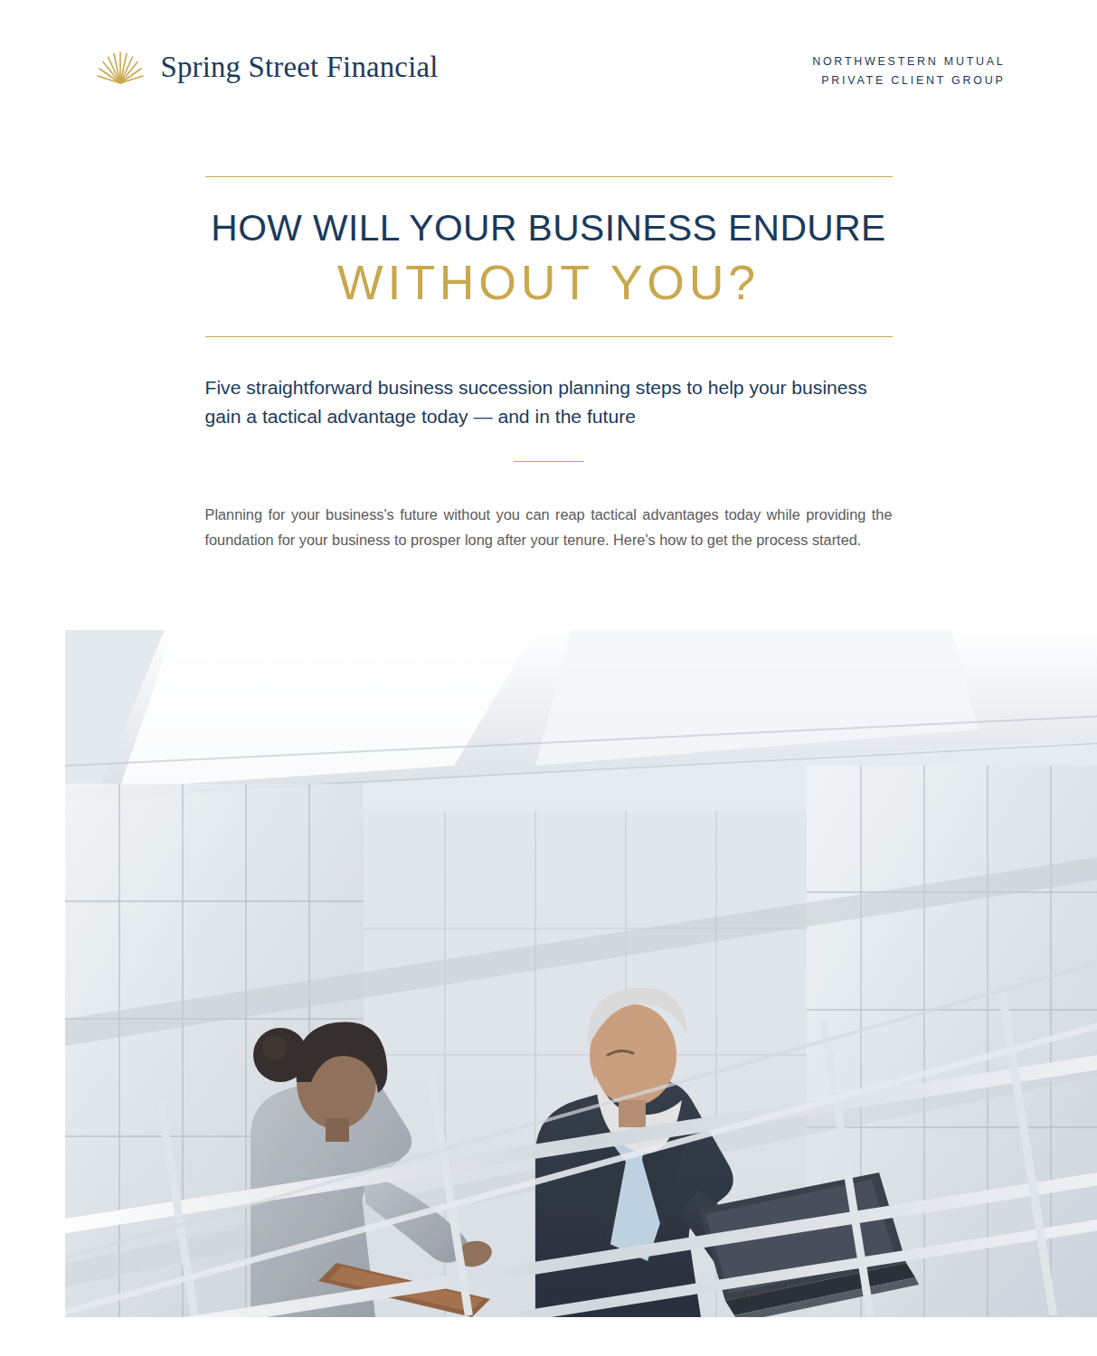Spring Street Financial
NORTHWESTERN MUTUAL
PRIVATE CLIENT GROUP
How will your business endure Without You?
Five straightforward business succession planning steps to help your business gain a tactical advantage today — and in the future
Planning for your business's future without you can reap tactical advantages today while providing the foundation for your business to prosper long after your tenure. Here's how to get the process started.